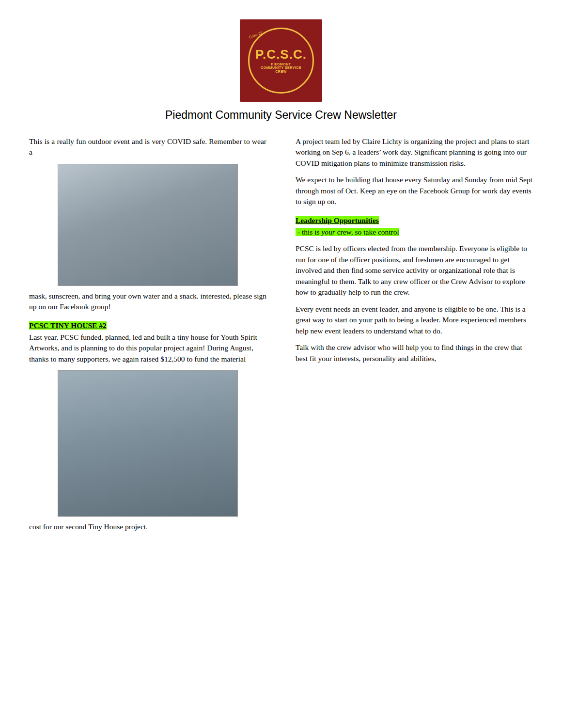Crew 22
P.C.S.C.
PIEDMONT
COMMUNITY SERVICE CREW
Piedmont Community Service Crew Newsletter
This is a really fun outdoor event and is very COVID safe. Remember to wear a
mask, sunscreen, and bring your own water and a snack. interested, please sign up on our Facebook group!
PCSC TINY HOUSE #2
Last year, PCSC funded, planned, led and built a tiny house for Youth Spirit Artworks, and is planning to do this popular project again! During August, thanks to many supporters, we again raised $12,500 to fund the material
cost for our second Tiny House project.
A project team led by Claire Lichty is organizing the project and plans to start working on Sep 6, a leaders’ work day. Significant planning is going into our COVID mitigation plans to minimize transmission risks.
We expect to be building that house every Saturday and Sunday from mid Sept through most of Oct. Keep an eye on the Facebook Group for work day events to sign up on.
Leadership Opportunities
- this is your crew, so take control
PCSC is led by officers elected from the membership. Everyone is eligible to run for one of the officer positions, and freshmen are encouraged to get involved and then find some service activity or organizational role that is meaningful to them. Talk to any crew officer or the Crew Advisor to explore how to gradually help to run the crew.
Every event needs an event leader, and anyone is eligible to be one. This is a great way to start on your path to being a leader. More experienced members help new event leaders to understand what to do.
Talk with the crew advisor who will help you to find things in the crew that best fit your interests, personality and abilities,